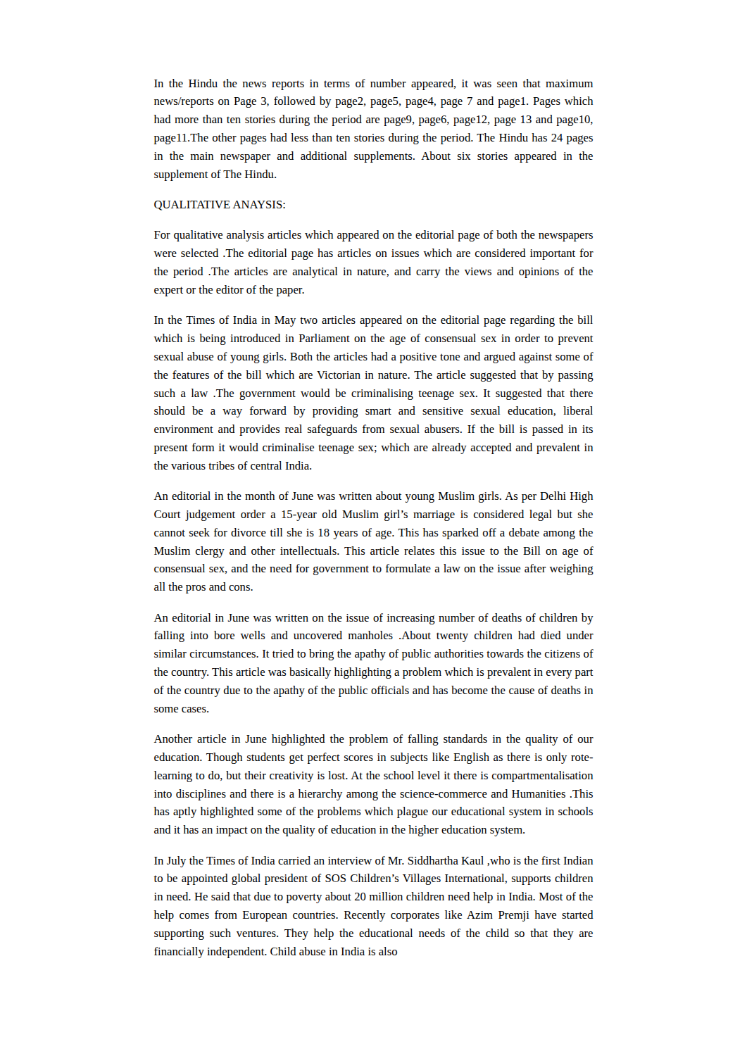In the Hindu the news reports in terms of number appeared, it was seen that maximum news/reports on Page 3, followed by page2, page5, page4, page 7 and page1. Pages which had more than ten stories during the period are page9, page6, page12, page 13 and page10, page11.The other pages had less than ten stories during the period. The Hindu has 24 pages in the main newspaper and additional supplements. About six stories appeared in the supplement of The Hindu.
QUALITATIVE ANAYSIS:
For qualitative analysis articles which appeared on the editorial page of both the newspapers were selected .The editorial page has articles on issues which are considered important for the period .The articles are analytical in nature, and carry the views and opinions of the expert or the editor of the paper.
In the Times of India in May two articles appeared on the editorial page regarding the bill which is being introduced in Parliament on the age of consensual sex in order to prevent sexual abuse of young girls. Both the articles had a positive tone and argued against some of the features of the bill which are Victorian in nature. The article suggested that by passing such a law .The government would be criminalising teenage sex. It suggested that there should be a way forward by providing smart and sensitive sexual education, liberal environment and provides real safeguards from sexual abusers. If the bill is passed in its present form it would criminalise teenage sex; which are already accepted and prevalent in the various tribes of central India.
An editorial in the month of June was written about young Muslim girls. As per Delhi High Court judgement order a 15-year old Muslim girl’s marriage is considered legal but she cannot seek for divorce till she is 18 years of age. This has sparked off a debate among the Muslim clergy and other intellectuals. This article relates this issue to the Bill on age of consensual sex, and the need for government to formulate a law on the issue after weighing all the pros and cons.
An editorial in June was written on the issue of increasing number of deaths of children by falling into bore wells and uncovered manholes .About twenty children had died under similar circumstances. It tried to bring the apathy of public authorities towards the citizens of the country. This article was basically highlighting a problem which is prevalent in every part of the country due to the apathy of the public officials and has become the cause of deaths in some cases.
Another article in June highlighted the problem of falling standards in the quality of our education. Though students get perfect scores in subjects like English as there is only rote-learning to do, but their creativity is lost. At the school level it there is compartmentalisation into disciplines and there is a hierarchy among the science-commerce and Humanities .This has aptly highlighted some of the problems which plague our educational system in schools and it has an impact on the quality of education in the higher education system.
In July the Times of India carried an interview of Mr. Siddhartha Kaul ,who is the first Indian to be appointed global president of SOS Children’s Villages International, supports children in need. He said that due to poverty about 20 million children need help in India. Most of the help comes from European countries. Recently corporates like Azim Premji have started supporting such ventures. They help the educational needs of the child so that they are financially independent. Child abuse in India is also